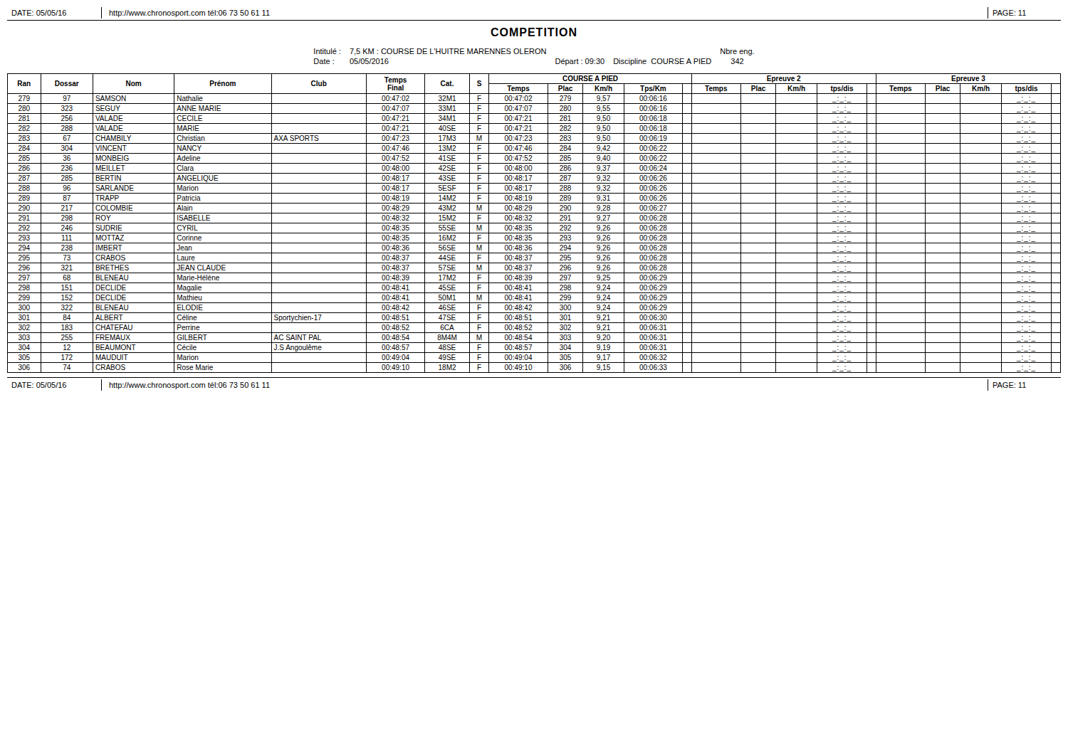DATE: 05/05/16
http://www.chronosport.com tél:06 73 50 61 11
PAGE: 11
COMPETITION
| Intitulé : | 7,5 KM : COURSE DE L'HUITRE MARENNES OLERON | | | Nbre eng. |
| Date : | 05/05/2016 | Départ : 09:30 | Discipline COURSE A PIED | 342 |
| Ran | Dossar | Nom | Prénom | Club | Temps Final | Cat. | S | COURSE A PIED | Epreuve 2 | Epreuve 3 |
| --- | --- | --- | --- | --- | --- | --- | --- | --- | --- | --- |
| Temps | Plac | Km/h | Tps/Km | | Temps | Plac | Km/h | tps/dis | | Temps | Plac | Km/h | tps/dis | |
| 279 | 97 | SAMSON | Nathalie | | 00:47:02 | 32M1 | F | 00:47:02 | 279 | 9,57 | 00:06:16 | | | | | _:_:_ | | | | | _:_:_ | |
| 280 | 323 | SEGUY | ANNE MARIE | | 00:47:07 | 33M1 | F | 00:47:07 | 280 | 9,55 | 00:06:16 | | | | | _:_:_ | | | | | _:_:_ | |
| 281 | 256 | VALADE | CECILE | | 00:47:21 | 34M1 | F | 00:47:21 | 281 | 9,50 | 00:06:18 | | | | | _:_:_ | | | | | _:_:_ | |
| 282 | 288 | VALADE | MARIE | | 00:47:21 | 40SE | F | 00:47:21 | 282 | 9,50 | 00:06:18 | | | | | _:_:_ | | | | | _:_:_ | |
| 283 | 67 | CHAMBILY | Christian | AXA SPORTS | 00:47:23 | 17M3 | M | 00:47:23 | 283 | 9,50 | 00:06:19 | | | | | _:_:_ | | | | | _:_:_ | |
| 284 | 304 | VINCENT | NANCY | | 00:47:46 | 13M2 | F | 00:47:46 | 284 | 9,42 | 00:06:22 | | | | | _:_:_ | | | | | _:_:_ | |
| 285 | 36 | MONBEIG | Adeline | | 00:47:52 | 41SE | F | 00:47:52 | 285 | 9,40 | 00:06:22 | | | | | _:_:_ | | | | | _:_:_ | |
| 286 | 236 | MEILLET | Clara | | 00:48:00 | 42SE | F | 00:48:00 | 286 | 9,37 | 00:06:24 | | | | | _:_:_ | | | | | _:_:_ | |
| 287 | 285 | BERTIN | ANGELIQUE | | 00:48:17 | 43SE | F | 00:48:17 | 287 | 9,32 | 00:06:26 | | | | | _:_:_ | | | | | _:_:_ | |
| 288 | 96 | SARLANDE | Marion | | 00:48:17 | 5ESF | F | 00:48:17 | 288 | 9,32 | 00:06:26 | | | | | _:_:_ | | | | | _:_:_ | |
| 289 | 87 | TRAPP | Patricia | | 00:48:19 | 14M2 | F | 00:48:19 | 289 | 9,31 | 00:06:26 | | | | | _:_:_ | | | | | _:_:_ | |
| 290 | 217 | COLOMBIE | Alain | | 00:48:29 | 43M2 | M | 00:48:29 | 290 | 9,28 | 00:06:27 | | | | | _:_:_ | | | | | _:_:_ | |
| 291 | 298 | ROY | ISABELLE | | 00:48:32 | 15M2 | F | 00:48:32 | 291 | 9,27 | 00:06:28 | | | | | _:_:_ | | | | | _:_:_ | |
| 292 | 246 | SUDRIE | CYRIL | | 00:48:35 | 55SE | M | 00:48:35 | 292 | 9,26 | 00:06:28 | | | | | _:_:_ | | | | | _:_:_ | |
| 293 | 111 | MOTTAZ | Corinne | | 00:48:35 | 16M2 | F | 00:48:35 | 293 | 9,26 | 00:06:28 | | | | | _:_:_ | | | | | _:_:_ | |
| 294 | 238 | IMBERT | Jean | | 00:48:36 | 56SE | M | 00:48:36 | 294 | 9,26 | 00:06:28 | | | | | _:_:_ | | | | | _:_:_ | |
| 295 | 73 | CRABOS | Laure | | 00:48:37 | 44SE | F | 00:48:37 | 295 | 9,26 | 00:06:28 | | | | | _:_:_ | | | | | _:_:_ | |
| 296 | 321 | BRETHES | JEAN CLAUDE | | 00:48:37 | 57SE | M | 00:48:37 | 296 | 9,26 | 00:06:28 | | | | | _:_:_ | | | | | _:_:_ | |
| 297 | 68 | BLENEAU | Marie-Hélène | | 00:48:39 | 17M2 | F | 00:48:39 | 297 | 9,25 | 00:06:29 | | | | | _:_:_ | | | | | _:_:_ | |
| 298 | 151 | DECLIDE | Magalie | | 00:48:41 | 45SE | F | 00:48:41 | 298 | 9,24 | 00:06:29 | | | | | _:_:_ | | | | | _:_:_ | |
| 299 | 152 | DECLIDE | Mathieu | | 00:48:41 | 50M1 | M | 00:48:41 | 299 | 9,24 | 00:06:29 | | | | | _:_:_ | | | | | _:_:_ | |
| 300 | 322 | BLENEAU | ELODIE | | 00:48:42 | 46SE | F | 00:48:42 | 300 | 9,24 | 00:06:29 | | | | | _:_:_ | | | | | _:_:_ | |
| 301 | 84 | ALBERT | Céline | Sportychien-17 | 00:48:51 | 47SE | F | 00:48:51 | 301 | 9,21 | 00:06:30 | | | | | _:_:_ | | | | | _:_:_ | |
| 302 | 183 | CHATEFAU | Perrine | | 00:48:52 | 6CA | F | 00:48:52 | 302 | 9,21 | 00:06:31 | | | | | _:_:_ | | | | | _:_:_ | |
| 303 | 255 | FREMAUX | GILBERT | AC SAINT PAL | 00:48:54 | 8M4M | M | 00:48:54 | 303 | 9,20 | 00:06:31 | | | | | _:_:_ | | | | | _:_:_ | |
| 304 | 12 | BEAUMONT | Cécile | J.S Angoulême | 00:48:57 | 48SE | F | 00:48:57 | 304 | 9,19 | 00:06:31 | | | | | _:_:_ | | | | | _:_:_ | |
| 305 | 172 | MAUDUIT | Marion | | 00:49:04 | 49SE | F | 00:49:04 | 305 | 9,17 | 00:06:32 | | | | | _:_:_ | | | | | _:_:_ | |
| 306 | 74 | CRABOS | Rose Marie | | 00:49:10 | 18M2 | F | 00:49:10 | 306 | 9,15 | 00:06:33 | | | | | _:_:_ | | | | | _:_:_ | |
DATE: 05/05/16
http://www.chronosport.com tél:06 73 50 61 11
PAGE: 11